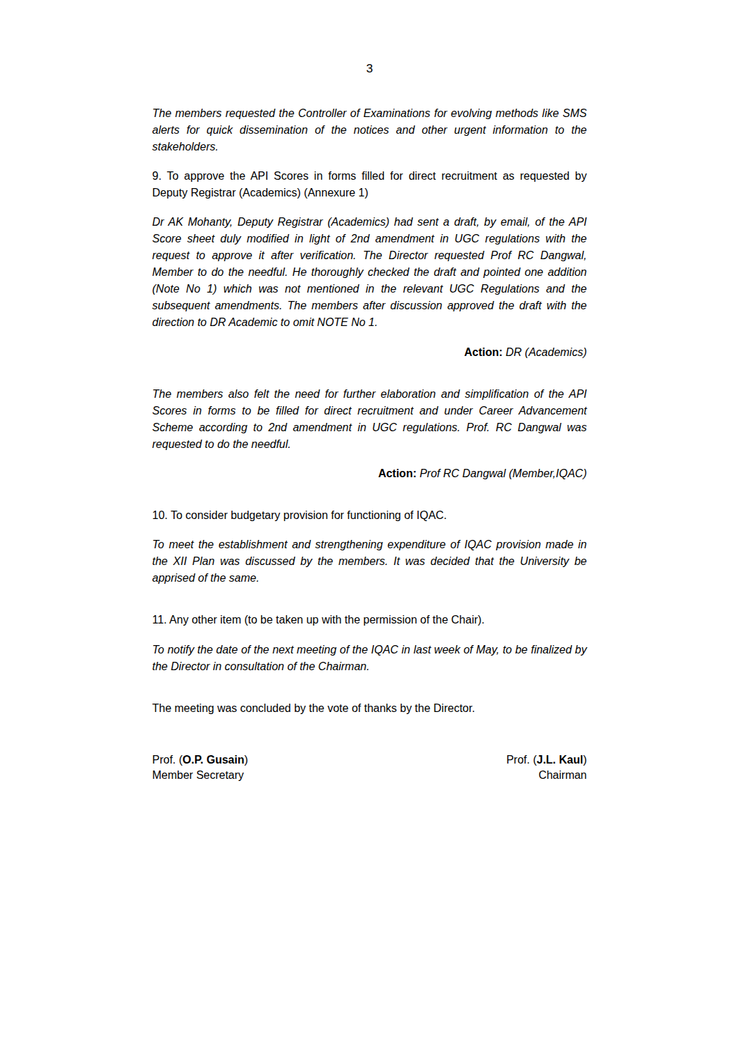3
The members requested the Controller of Examinations for evolving methods like SMS alerts for quick dissemination of the notices and other urgent information to the stakeholders.
9. To approve the API Scores in forms filled for direct recruitment as requested by Deputy Registrar (Academics) (Annexure 1)
Dr AK Mohanty, Deputy Registrar (Academics) had sent a draft, by email, of the API Score sheet duly modified in light of 2nd amendment in UGC regulations with the request to approve it after verification. The Director requested Prof RC Dangwal, Member to do the needful. He thoroughly checked the draft and pointed one addition (Note No 1) which was not mentioned in the relevant UGC Regulations and the subsequent amendments. The members after discussion approved the draft with the direction to DR Academic to omit NOTE No 1.
Action: DR (Academics)
The members also felt the need for further elaboration and simplification of the API Scores in forms to be filled for direct recruitment and under Career Advancement Scheme according to 2nd amendment in UGC regulations. Prof. RC Dangwal was requested to do the needful.
Action: Prof RC Dangwal (Member,IQAC)
10. To consider budgetary provision for functioning of IQAC.
To meet the establishment and strengthening expenditure of IQAC provision made in the XII Plan was discussed by the members. It was decided that the University be apprised of the same.
11. Any other item (to be taken up with the permission of the Chair).
To notify the date of the next meeting of the IQAC in last week of May, to be finalized by the Director in consultation of the Chairman.
The meeting was concluded by the vote of thanks by the Director.
| Prof. ( O.P. Gusain ) Member Secretary | Prof. ( J.L. Kaul ) Chairman |